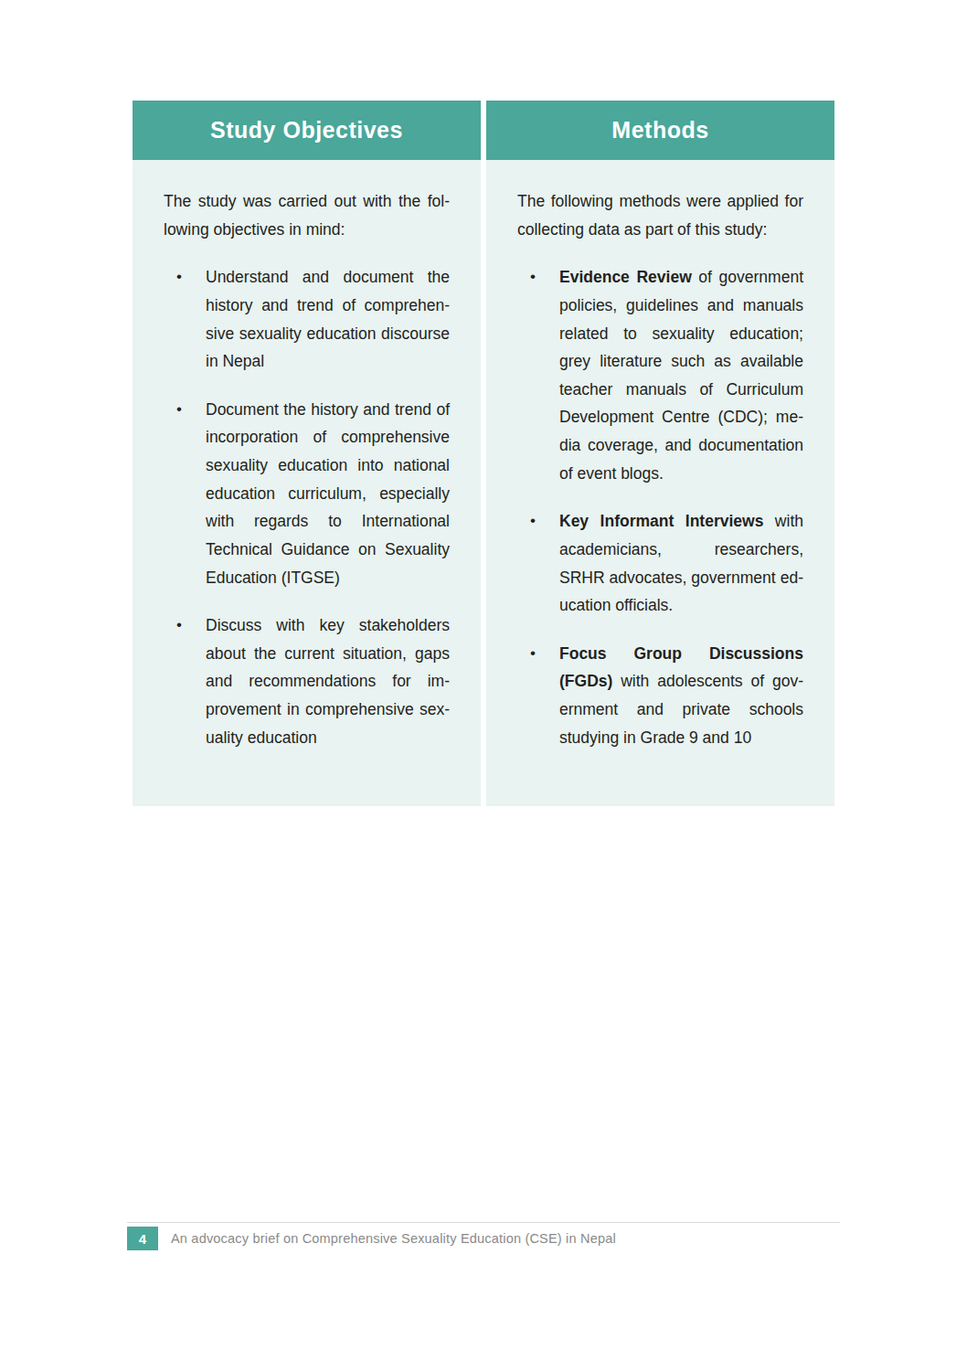| Study Objectives | Methods |
| --- | --- |
| The study was carried out with the following objectives in mind: Understand and document the history and trend of comprehensive sexuality education discourse in Nepal Document the history and trend of incorporation of comprehensive sexuality education into national education curriculum, especially with regards to International Technical Guidance on Sexuality Education (ITGSE) Discuss with key stakeholders about the current situation, gaps and recommendations for improvement in comprehensive sexuality education | The following methods were applied for collecting data as part of this study: Evidence Review of government policies, guidelines and manuals related to sexuality education; grey literature such as available teacher manuals of Curriculum Development Centre (CDC); media coverage, and documentation of event blogs. Key Informant Interviews with academicians, researchers, SRHR advocates, government education officials. Focus Group Discussions (FGDs) with adolescents of government and private schools studying in Grade 9 and 10 |
4
An advocacy brief on Comprehensive Sexuality Education (CSE) in Nepal